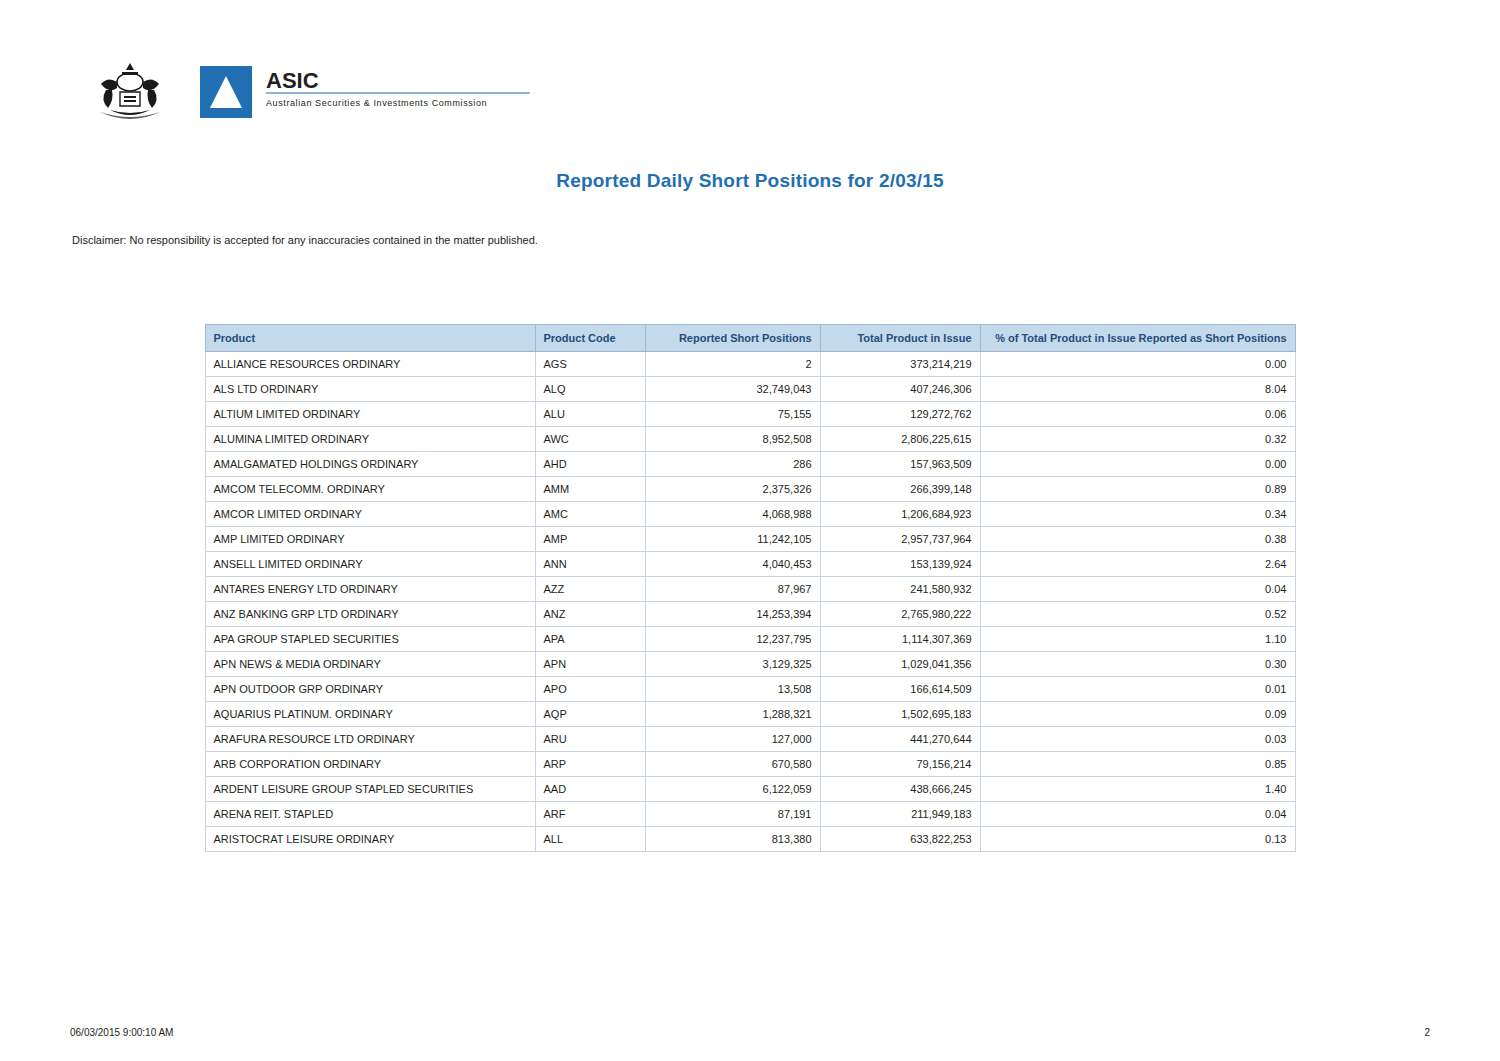ASIC Australian Securities & Investments Commission
Reported Daily Short Positions for 2/03/15
Disclaimer: No responsibility is accepted for any inaccuracies contained in the matter published.
| Product | Product Code | Reported Short Positions | Total Product in Issue | % of Total Product in Issue Reported as Short Positions |
| --- | --- | --- | --- | --- |
| ALLIANCE RESOURCES ORDINARY | AGS | 2 | 373,214,219 | 0.00 |
| ALS LTD ORDINARY | ALQ | 32,749,043 | 407,246,306 | 8.04 |
| ALTIUM LIMITED ORDINARY | ALU | 75,155 | 129,272,762 | 0.06 |
| ALUMINA LIMITED ORDINARY | AWC | 8,952,508 | 2,806,225,615 | 0.32 |
| AMALGAMATED HOLDINGS ORDINARY | AHD | 286 | 157,963,509 | 0.00 |
| AMCOM TELECOMM. ORDINARY | AMM | 2,375,326 | 266,399,148 | 0.89 |
| AMCOR LIMITED ORDINARY | AMC | 4,068,988 | 1,206,684,923 | 0.34 |
| AMP LIMITED ORDINARY | AMP | 11,242,105 | 2,957,737,964 | 0.38 |
| ANSELL LIMITED ORDINARY | ANN | 4,040,453 | 153,139,924 | 2.64 |
| ANTARES ENERGY LTD ORDINARY | AZZ | 87,967 | 241,580,932 | 0.04 |
| ANZ BANKING GRP LTD ORDINARY | ANZ | 14,253,394 | 2,765,980,222 | 0.52 |
| APA GROUP STAPLED SECURITIES | APA | 12,237,795 | 1,114,307,369 | 1.10 |
| APN NEWS & MEDIA ORDINARY | APN | 3,129,325 | 1,029,041,356 | 0.30 |
| APN OUTDOOR GRP ORDINARY | APO | 13,508 | 166,614,509 | 0.01 |
| AQUARIUS PLATINUM. ORDINARY | AQP | 1,288,321 | 1,502,695,183 | 0.09 |
| ARAFURA RESOURCE LTD ORDINARY | ARU | 127,000 | 441,270,644 | 0.03 |
| ARB CORPORATION ORDINARY | ARP | 670,580 | 79,156,214 | 0.85 |
| ARDENT LEISURE GROUP STAPLED SECURITIES | AAD | 6,122,059 | 438,666,245 | 1.40 |
| ARENA REIT. STAPLED | ARF | 87,191 | 211,949,183 | 0.04 |
| ARISTOCRAT LEISURE ORDINARY | ALL | 813,380 | 633,822,253 | 0.13 |
06/03/2015 9:00:10 AM 2